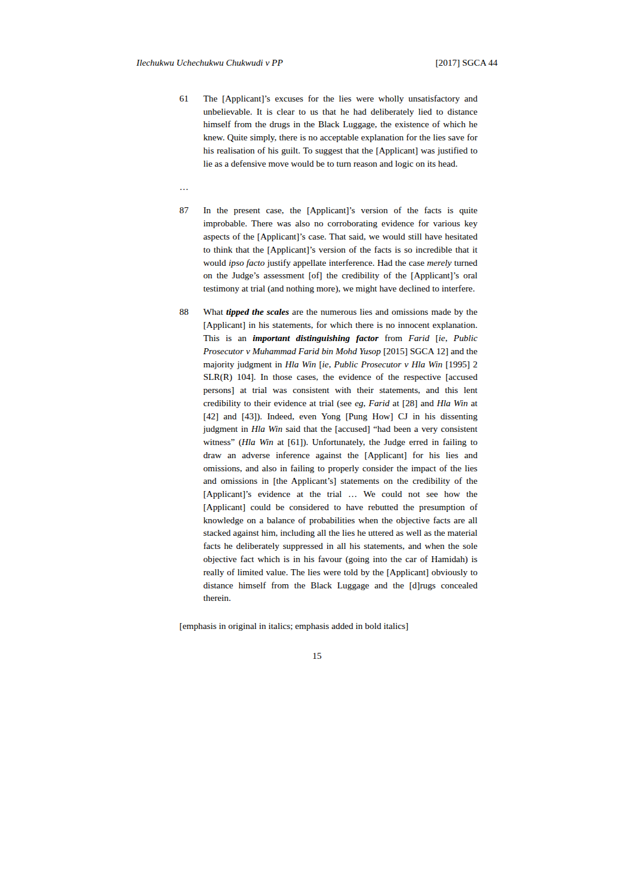Ilechukwu Uchechukwu Chukwudi v PP [2017] SGCA 44
61 The [Applicant]’s excuses for the lies were wholly unsatisfactory and unbelievable. It is clear to us that he had deliberately lied to distance himself from the drugs in the Black Luggage, the existence of which he knew. Quite simply, there is no acceptable explanation for the lies save for his realisation of his guilt. To suggest that the [Applicant] was justified to lie as a defensive move would be to turn reason and logic on its head.
…
87 In the present case, the [Applicant]’s version of the facts is quite improbable. There was also no corroborating evidence for various key aspects of the [Applicant]’s case. That said, we would still have hesitated to think that the [Applicant]’s version of the facts is so incredible that it would ipso facto justify appellate interference. Had the case merely turned on the Judge’s assessment [of] the credibility of the [Applicant]’s oral testimony at trial (and nothing more), we might have declined to interfere.
88 What tipped the scales are the numerous lies and omissions made by the [Applicant] in his statements, for which there is no innocent explanation. This is an important distinguishing factor from Farid [ie, Public Prosecutor v Muhammad Farid bin Mohd Yusop [2015] SGCA 12] and the majority judgment in Hla Win [ie, Public Prosecutor v Hla Win [1995] 2 SLR(R) 104]. In those cases, the evidence of the respective [accused persons] at trial was consistent with their statements, and this lent credibility to their evidence at trial (see eg, Farid at [28] and Hla Win at [42] and [43]). Indeed, even Yong [Pung How] CJ in his dissenting judgment in Hla Win said that the [accused] “had been a very consistent witness” (Hla Win at [61]). Unfortunately, the Judge erred in failing to draw an adverse inference against the [Applicant] for his lies and omissions, and also in failing to properly consider the impact of the lies and omissions in [the Applicant’s] statements on the credibility of the [Applicant]’s evidence at the trial … We could not see how the [Applicant] could be considered to have rebutted the presumption of knowledge on a balance of probabilities when the objective facts are all stacked against him, including all the lies he uttered as well as the material facts he deliberately suppressed in all his statements, and when the sole objective fact which is in his favour (going into the car of Hamidah) is really of limited value. The lies were told by the [Applicant] obviously to distance himself from the Black Luggage and the [d]rugs concealed therein.
[emphasis in original in italics; emphasis added in bold italics]
15